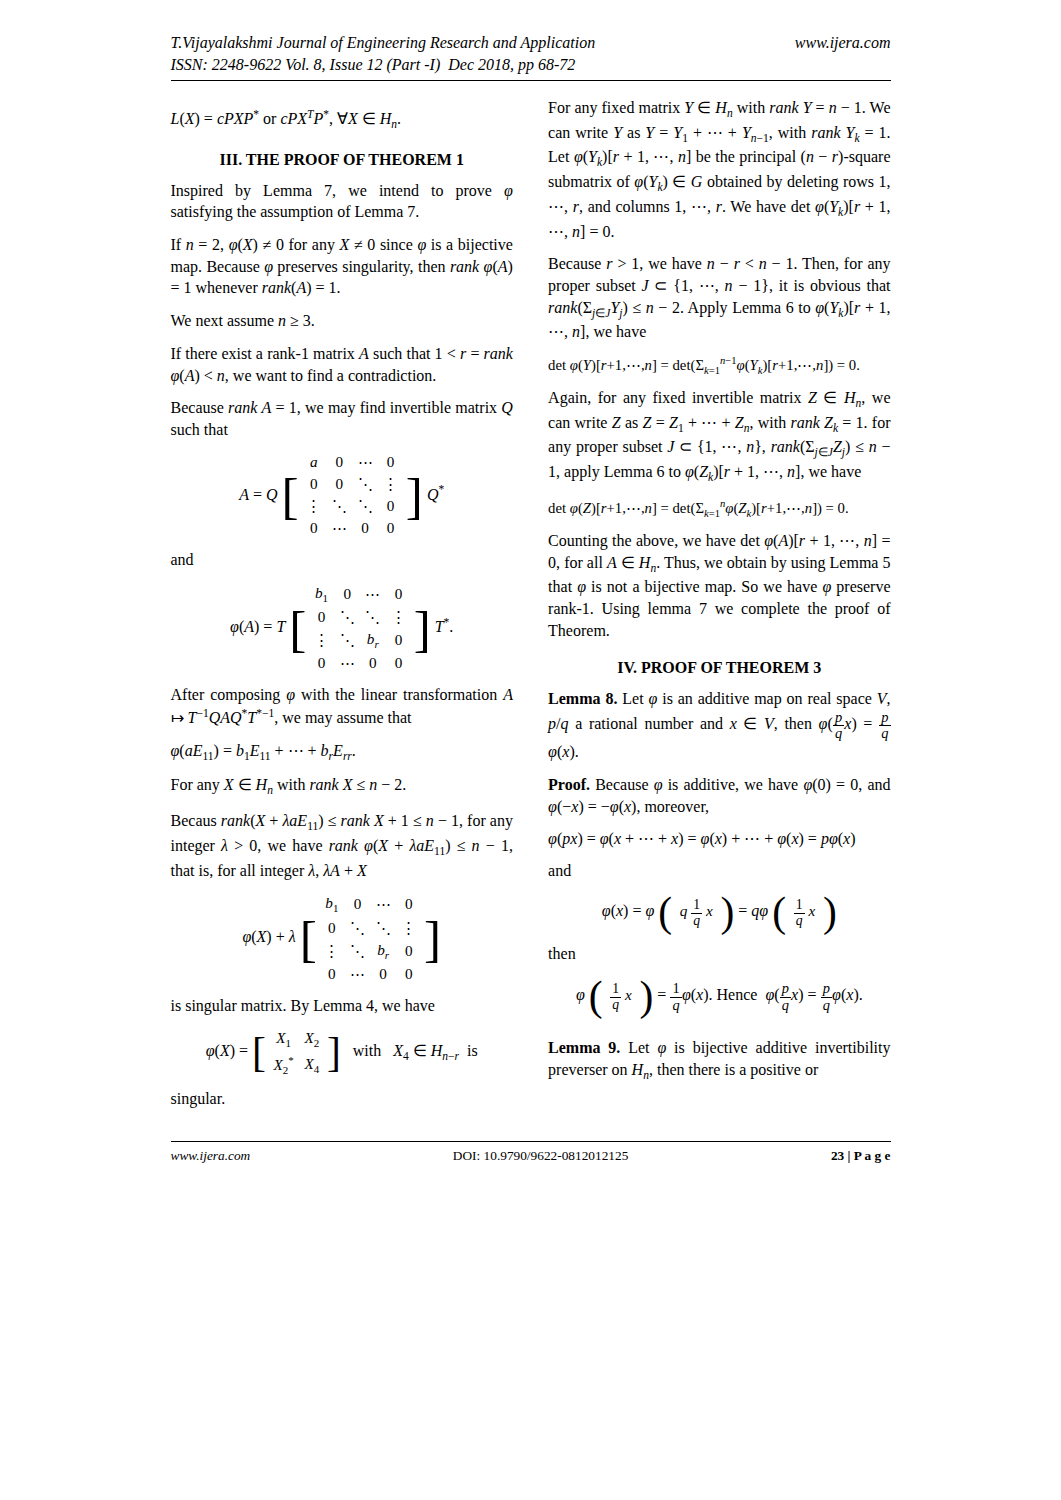T.Vijayalakshmi Journal of Engineering Research and Application www.ijera.com
ISSN: 2248-9622 Vol. 8, Issue 12 (Part -I) Dec 2018, pp 68-72
L(X) = cPXP* or cPXTP*, ∀X ∈ Hn.
III. THE PROOF OF THEOREM 1
Inspired by Lemma 7, we intend to prove φ satisfying the assumption of Lemma 7.
If n = 2, φ(X) ≠ 0 for any X ≠ 0 since φ is a bijective map. Because φ preserves singularity, then rank φ(A) = 1 whenever rank(A) = 1.
We next assume n ≥ 3.
If there exist a rank-1 matrix A such that 1 < r = rank φ(A) < n, we want to find a contradiction.
Because rank A = 1, we may find invertible matrix Q such that
A = Q [
| a | 0 | ⋯ | 0 |
| 0 | 0 | ⋱ | ⋮ |
| ⋮ | ⋱ | ⋱ | 0 |
| 0 | ⋯ | 0 | 0 |
] Q*
and
φ(A) = T [
| b 1 | 0 | ⋯ | 0 |
| 0 | ⋱ | ⋱ | ⋮ |
| ⋮ | ⋱ | b r | 0 |
| 0 | ⋯ | 0 | 0 |
] T*.
After composing φ with the linear transformation A ↦ T−1QAQ*T*−1, we may assume that
φ(aE11) = b1E11 + ⋯ + brErr.
For any X ∈ Hn with rank X ≤ n − 2.
Becaus rank(X + λaE11) ≤ rank X + 1 ≤ n − 1, for any integer λ > 0, we have rank φ(X + λaE11) ≤ n − 1, that is, for all integer λ, λA + X
φ(X) + λ [
| b 1 | 0 | ⋯ | 0 |
| 0 | ⋱ | ⋱ | ⋮ |
| ⋮ | ⋱ | b r | 0 |
| 0 | ⋯ | 0 | 0 |
]
is singular matrix. By Lemma 4, we have
φ(X) = [
| X 1 | X 2 |
| X 2 * | X 4 |
] with X4 ∈ Hn−r is
singular.
For any fixed matrix Y ∈ Hn with rank Y = n − 1. We can write Y as Y = Y1 + ⋯ + Yn−1, with rank Yk = 1. Let φ(Yk)[r + 1, ⋯, n] be the principal (n − r)-square submatrix of φ(Yk) ∈ G obtained by deleting rows 1, ⋯, r, and columns 1, ⋯, r. We have det φ(Yk)[r + 1, ⋯, n] = 0.
Because r > 1, we have n − r < n − 1. Then, for any proper subset J ⊂ {1, ⋯, n − 1}, it is obvious that rank(Σj∈JYj) ≤ n − 2. Apply Lemma 6 to φ(Yk)[r + 1, ⋯, n], we have
det φ(Y)[r+1,⋯,n] = det(Σk=1n−1φ(Yk)[r+1,⋯,n]) = 0.
Again, for any fixed invertible matrix Z ∈ Hn, we can write Z as Z = Z1 + ⋯ + Zn, with rank Zk = 1. for any proper subset J ⊂ {1, ⋯, n}, rank(Σj∈JZj) ≤ n − 1, apply Lemma 6 to φ(Zk)[r + 1, ⋯, n], we have
det φ(Z)[r+1,⋯,n] = det(Σk=1nφ(Zk)[r+1,⋯,n]) = 0.
Counting the above, we have det φ(A)[r + 1, ⋯, n] = 0, for all A ∈ Hn. Thus, we obtain by using Lemma 5 that φ is not a bijective map. So we have φ preserve rank-1. Using lemma 7 we complete the proof of Theorem.
IV. PROOF OF THEOREM 3
Lemma 8. Let φ is an additive map on real space V, p/q a rational number and x ∈ V, then φ(pq x) = pq φ(x).
Proof. Because φ is additive, we have φ(0) = 0, and φ(−x) = −φ(x), moreover,
φ(px) = φ(x + ⋯ + x) = φ(x) + ⋯ + φ(x) = pφ(x)
and
φ(x) = φ (
| q 1 q x |
) = qφ (
| 1 q x |
)
then
φ (
| 1 q x |
) = 1 q φ(x). Hence φ(pq x) = pq φ(x).
Lemma 9. Let φ is bijective additive invertibility preverser on Hn, then there is a positive or
www.ijera.com DOI: 10.9790/9622-0812012125 23 | P a g e